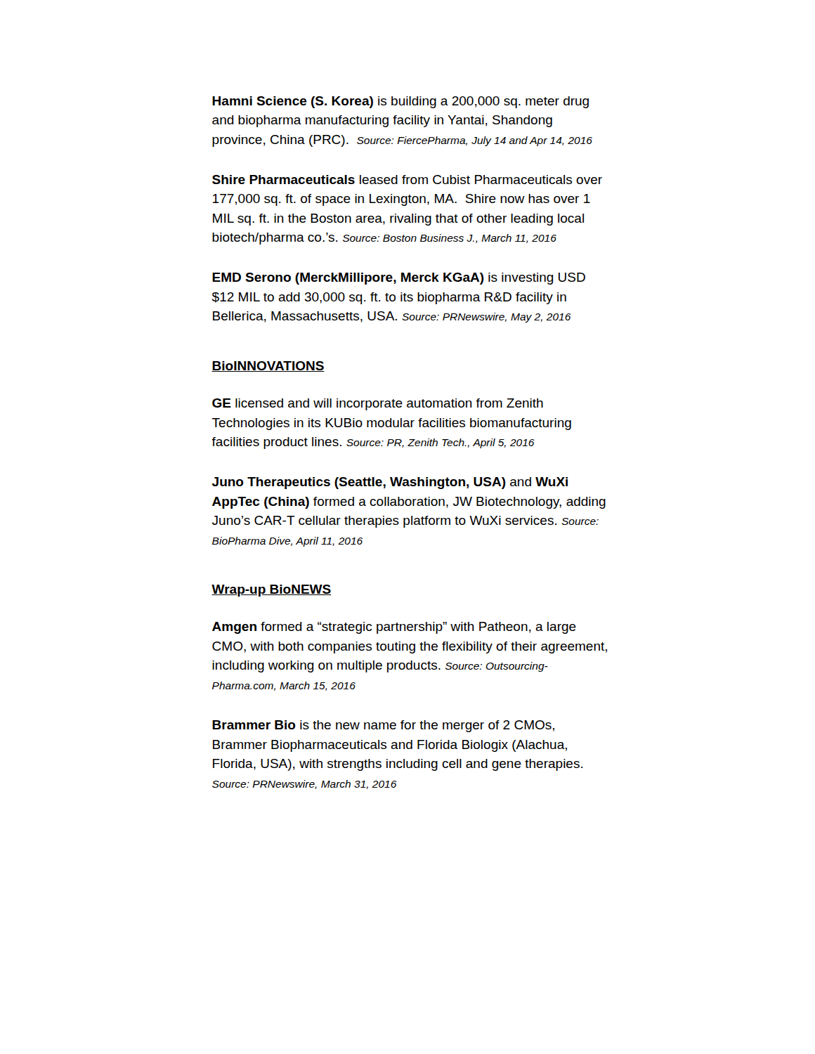Hamni Science (S. Korea) is building a 200,000 sq. meter drug and biopharma manufacturing facility in Yantai, Shandong province, China (PRC). Source: FiercePharma, July 14 and Apr 14, 2016
Shire Pharmaceuticals leased from Cubist Pharmaceuticals over 177,000 sq. ft. of space in Lexington, MA. Shire now has over 1 MIL sq. ft. in the Boston area, rivaling that of other leading local biotech/pharma co.’s. Source: Boston Business J., March 11, 2016
EMD Serono (MerckMillipore, Merck KGaA) is investing USD $12 MIL to add 30,000 sq. ft. to its biopharma R&D facility in Bellerica, Massachusetts, USA. Source: PRNewswire, May 2, 2016
BioINNOVATIONS
GE licensed and will incorporate automation from Zenith Technologies in its KUBio modular facilities biomanufacturing facilities product lines. Source: PR, Zenith Tech., April 5, 2016
Juno Therapeutics (Seattle, Washington, USA) and WuXi AppTec (China) formed a collaboration, JW Biotechnology, adding Juno’s CAR-T cellular therapies platform to WuXi services. Source: BioPharma Dive, April 11, 2016
Wrap-up BioNEWS
Amgen formed a “strategic partnership” with Patheon, a large CMO, with both companies touting the flexibility of their agreement, including working on multiple products. Source: Outsourcing-Pharma.com, March 15, 2016
Brammer Bio is the new name for the merger of 2 CMOs, Brammer Biopharmaceuticals and Florida Biologix (Alachua, Florida, USA), with strengths including cell and gene therapies. Source: PRNewswire, March 31, 2016